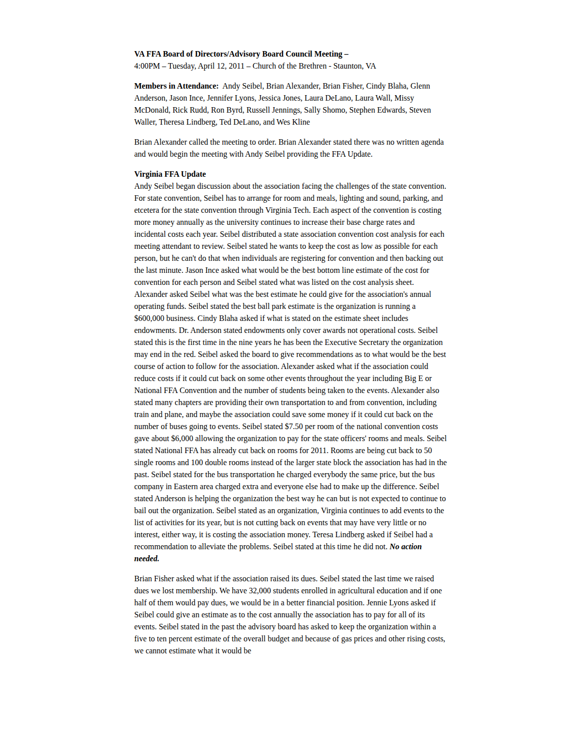VA FFA Board of Directors/Advisory Board Council Meeting –
4:00PM – Tuesday, April 12, 2011 – Church of the Brethren - Staunton, VA
Members in Attendance: Andy Seibel, Brian Alexander, Brian Fisher, Cindy Blaha, Glenn Anderson, Jason Ince, Jennifer Lyons, Jessica Jones, Laura DeLano, Laura Wall, Missy McDonald, Rick Rudd, Ron Byrd, Russell Jennings, Sally Shomo, Stephen Edwards, Steven Waller, Theresa Lindberg, Ted DeLano, and Wes Kline
Brian Alexander called the meeting to order. Brian Alexander stated there was no written agenda and would begin the meeting with Andy Seibel providing the FFA Update.
Virginia FFA Update
Andy Seibel began discussion about the association facing the challenges of the state convention. For state convention, Seibel has to arrange for room and meals, lighting and sound, parking, and etcetera for the state convention through Virginia Tech. Each aspect of the convention is costing more money annually as the university continues to increase their base charge rates and incidental costs each year. Seibel distributed a state association convention cost analysis for each meeting attendant to review. Seibel stated he wants to keep the cost as low as possible for each person, but he can't do that when individuals are registering for convention and then backing out the last minute. Jason Ince asked what would be the best bottom line estimate of the cost for convention for each person and Seibel stated what was listed on the cost analysis sheet. Alexander asked Seibel what was the best estimate he could give for the association's annual operating funds. Seibel stated the best ball park estimate is the organization is running a $600,000 business. Cindy Blaha asked if what is stated on the estimate sheet includes endowments. Dr. Anderson stated endowments only cover awards not operational costs. Seibel stated this is the first time in the nine years he has been the Executive Secretary the organization may end in the red. Seibel asked the board to give recommendations as to what would be the best course of action to follow for the association. Alexander asked what if the association could reduce costs if it could cut back on some other events throughout the year including Big E or National FFA Convention and the number of students being taken to the events. Alexander also stated many chapters are providing their own transportation to and from convention, including train and plane, and maybe the association could save some money if it could cut back on the number of buses going to events. Seibel stated $7.50 per room of the national convention costs gave about $6,000 allowing the organization to pay for the state officers' rooms and meals. Seibel stated National FFA has already cut back on rooms for 2011. Rooms are being cut back to 50 single rooms and 100 double rooms instead of the larger state block the association has had in the past. Seibel stated for the bus transportation he charged everybody the same price, but the bus company in Eastern area charged extra and everyone else had to make up the difference. Seibel stated Anderson is helping the organization the best way he can but is not expected to continue to bail out the organization. Seibel stated as an organization, Virginia continues to add events to the list of activities for its year, but is not cutting back on events that may have very little or no interest, either way, it is costing the association money. Teresa Lindberg asked if Seibel had a recommendation to alleviate the problems. Seibel stated at this time he did not. No action needed.
Brian Fisher asked what if the association raised its dues. Seibel stated the last time we raised dues we lost membership. We have 32,000 students enrolled in agricultural education and if one half of them would pay dues, we would be in a better financial position. Jennie Lyons asked if Seibel could give an estimate as to the cost annually the association has to pay for all of its events. Seibel stated in the past the advisory board has asked to keep the organization within a five to ten percent estimate of the overall budget and because of gas prices and other rising costs, we cannot estimate what it would be